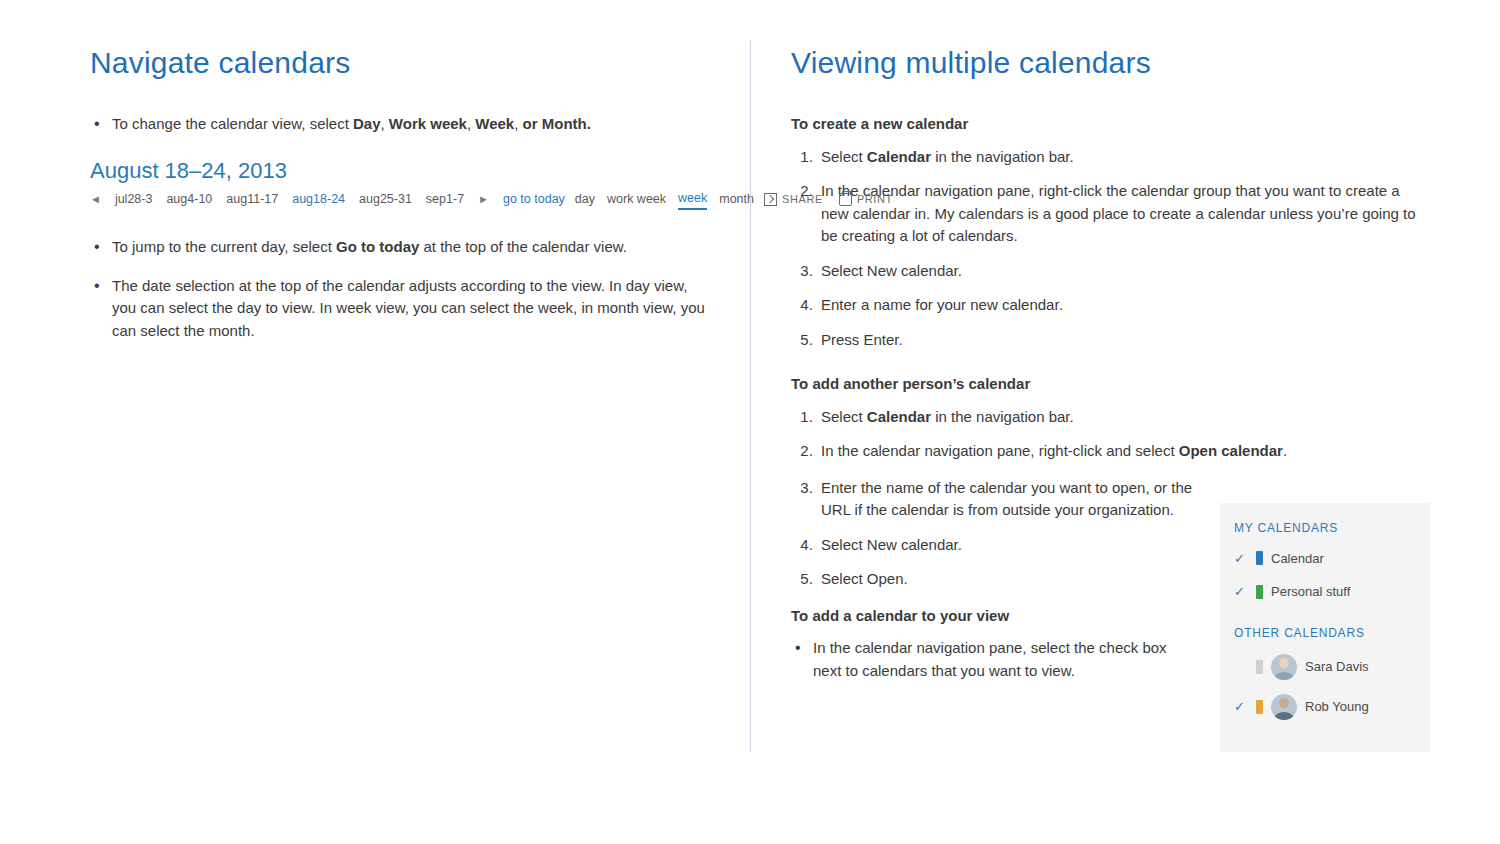Navigate calendars
To change the calendar view, select Day, Work week, Week, or Month.
August 18–24, 2013
◄ jul28-3 aug4-10 aug11-17 aug18-24 aug25-31 sep1-7 ► go to today
day work week week month
Share Print
To jump to the current day, select Go to today at the top of the calendar view.
The date selection at the top of the calendar adjusts according to the view. In day view, you can select the day to view. In week view, you can select the week, in month view, you can select the month.
Viewing multiple calendars
To create a new calendar
Select Calendar in the navigation bar.
In the calendar navigation pane, right-click the calendar group that you want to create a new calendar in. My calendars is a good place to create a calendar unless you’re going to be creating a lot of calendars.
Select New calendar.
Enter a name for your new calendar.
Press Enter.
To add another person’s calendar
Select Calendar in the navigation bar.
In the calendar navigation pane, right-click and select Open calendar.
Enter the name of the calendar you want to open, or the URL if the calendar is from outside your organization.
Select New calendar.
Select Open.
To add a calendar to your view
In the calendar navigation pane, select the check box next to calendars that you want to view.
My calendars
✓ Calendar
✓ Personal stuff
Other calendars
✓ Sara Davis
✓ Rob Young